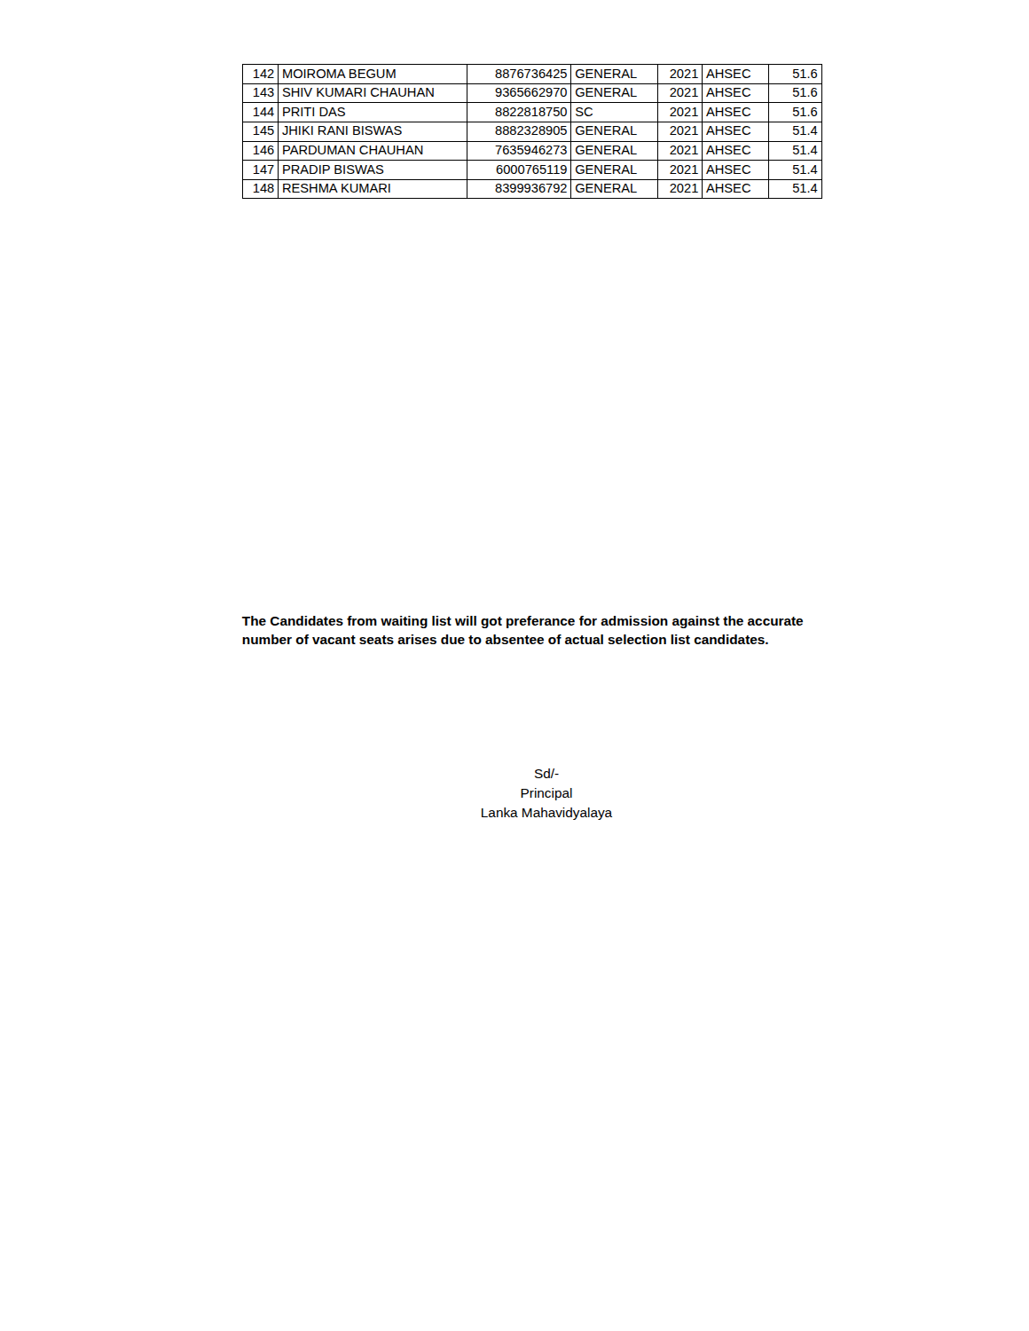| 142 | MOIROMA BEGUM | 8876736425 | GENERAL | 2021 | AHSEC | 51.6 |
| 143 | SHIV KUMARI CHAUHAN | 9365662970 | GENERAL | 2021 | AHSEC | 51.6 |
| 144 | PRITI DAS | 8822818750 | SC | 2021 | AHSEC | 51.6 |
| 145 | JHIKI RANI BISWAS | 8882328905 | GENERAL | 2021 | AHSEC | 51.4 |
| 146 | PARDUMAN CHAUHAN | 7635946273 | GENERAL | 2021 | AHSEC | 51.4 |
| 147 | PRADIP BISWAS | 6000765119 | GENERAL | 2021 | AHSEC | 51.4 |
| 148 | RESHMA KUMARI | 8399936792 | GENERAL | 2021 | AHSEC | 51.4 |
The Candidates from waiting list will got preferance for admission against the accurate number of vacant seats arises due to absentee of actual selection list candidates.
Sd/-
Principal
Lanka Mahavidyalaya